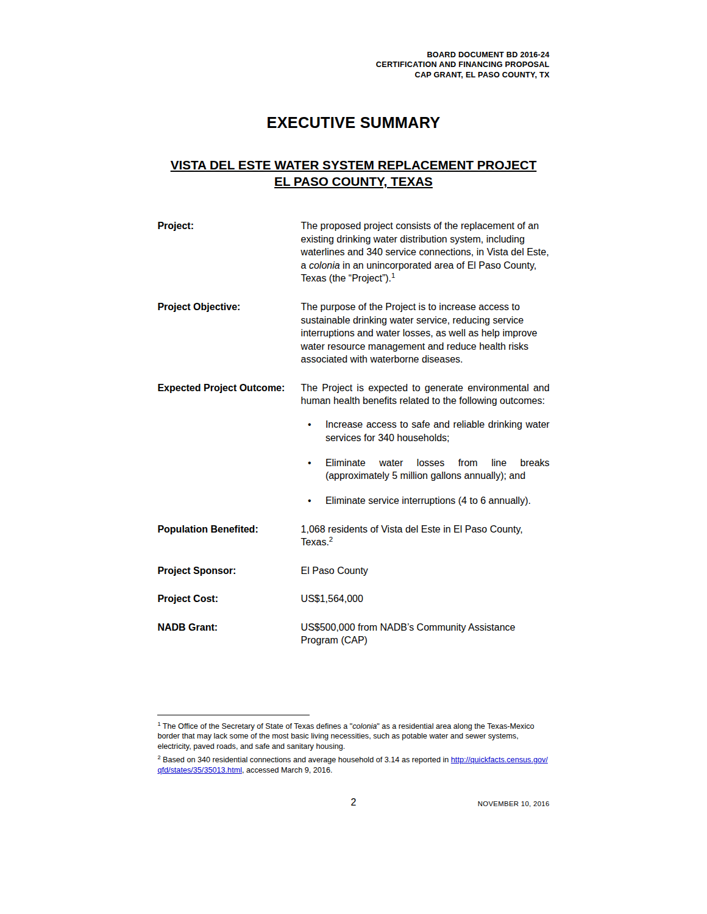BOARD DOCUMENT BD 2016-24
CERTIFICATION AND FINANCING PROPOSAL
CAP GRANT, EL PASO COUNTY, TX
EXECUTIVE SUMMARY
VISTA DEL ESTE WATER SYSTEM REPLACEMENT PROJECT
EL PASO COUNTY, TEXAS
| Project: | The proposed project consists of the replacement of an existing drinking water distribution system, including waterlines and 340 service connections, in Vista del Este, a colonia in an unincorporated area of El Paso County, Texas (the “Project”). 1 |
| Project Objective: | The purpose of the Project is to increase access to sustainable drinking water service, reducing service interruptions and water losses, as well as help improve water resource management and reduce health risks associated with waterborne diseases. |
| Expected Project Outcome: | The Project is expected to generate environmental and human health benefits related to the following outcomes: Increase access to safe and reliable drinking water services for 340 households; Eliminate water losses from line breaks (approximately 5 million gallons annually); and Eliminate service interruptions (4 to 6 annually). |
| Population Benefited: | 1,068 residents of Vista del Este in El Paso County, Texas. 2 |
| Project Sponsor: | El Paso County |
| Project Cost: | US$1,564,000 |
| NADB Grant: | US$500,000 from NADB’s Community Assistance Program (CAP) |
1 The Office of the Secretary of State of Texas defines a "colonia" as a residential area along the Texas-Mexico border that may lack some of the most basic living necessities, such as potable water and sewer systems, electricity, paved roads, and safe and sanitary housing.
2 Based on 340 residential connections and average household of 3.14 as reported in http://quickfacts.census.gov/qfd/states/35/35013.html, accessed March 9, 2016.
2 NOVEMBER 10, 2016